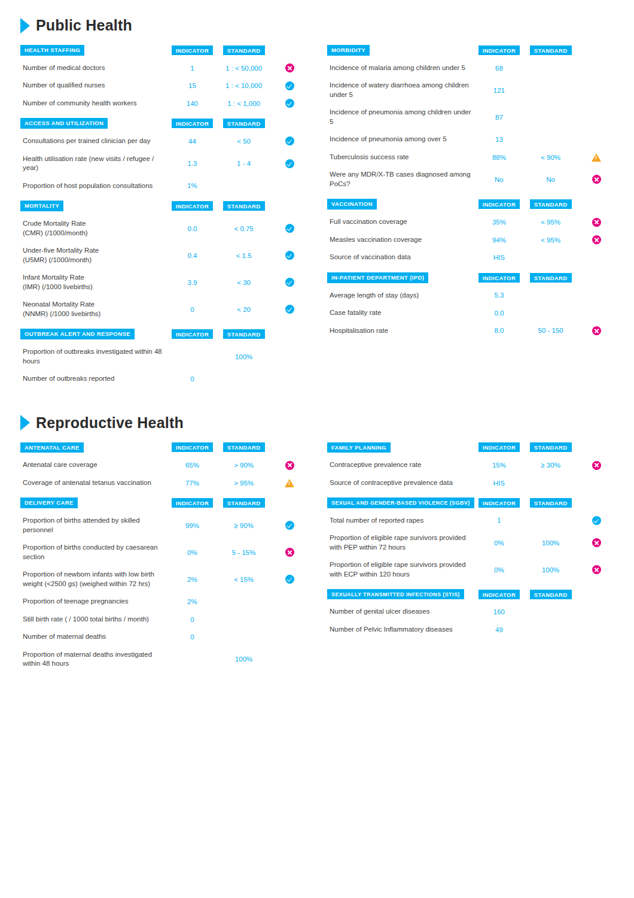Public Health
| Health staffing | Indicator | Standard | |
| Number of medical doctors | 1 | 1 : < 50,000 | |
| Number of qualified nurses | 15 | 1 : < 10,000 | |
| Number of community health workers | 140 | 1 : < 1,000 | |
| Access and utilization | Indicator | Standard | |
| Consultations per trained clinician per day | 44 | < 50 | |
| Health utilisation rate (new visits / refugee / year) | 1.3 | 1 - 4 | |
| Proportion of host population consultations | 1% | | |
| Mortality | Indicator | Standard | |
| Crude Mortality Rate (CMR) (/1000/month) | 0.0 | < 0.75 | |
| Under-five Mortality Rate (U5MR) (/1000/month) | 0.4 | < 1.5 | |
| Infant Mortality Rate (IMR) (/1000 livebirths) | 3.9 | < 30 | |
| Neonatal Mortality Rate (NNMR) (/1000 livebirths) | 0 | < 20 | |
| Outbreak alert and response | Indicator | Standard | |
| Proportion of outbreaks investigated within 48 hours | | 100% | |
| Number of outbreaks reported | 0 | | |
| Morbidity | Indicator | Standard | |
| Incidence of malaria among children under 5 | 68 | | |
| Incidence of watery diarrhoea among children under 5 | 121 | | |
| Incidence of pneumonia among children under 5 | 87 | | |
| Incidence of pneumonia among over 5 | 13 | | |
| Tuberculosis success rate | 88% | < 90% | |
| Were any MDR/X-TB cases diagnosed among PoCs? | No | No | |
| Vaccination | Indicator | Standard | |
| Full vaccination coverage | 35% | < 95% | |
| Measles vaccination coverage | 94% | < 95% | |
| Source of vaccination data | HIS | | |
| In-patient department (IPD) | Indicator | Standard | |
| Average length of stay (days) | 5.3 | | |
| Case fatality rate | 0.0 | | |
| Hospitalisation rate | 8.0 | 50 - 150 | |
Reproductive Health
| Antenatal care | Indicator | Standard | |
| Antenatal care coverage | 65% | > 90% | |
| Coverage of antenatal tetanus vaccination | 77% | > 95% | |
| Delivery care | Indicator | Standard | |
| Proportion of births attended by skilled personnel | 99% | ≥ 90% | |
| Proportion of births conducted by caesarean section | 0% | 5 - 15% | |
| Proportion of newborn infants with low birth weight (<2500 gs) (weighed within 72 hrs) | 2% | < 15% | |
| Proportion of teenage pregnancies | 2% | | |
| Still birth rate ( / 1000 total births / month) | 0 | | |
| Number of maternal deaths | 0 | | |
| Proportion of maternal deaths investigated within 48 hours | | 100% | |
| Family planning | Indicator | Standard | |
| Contraceptive prevalence rate | 15% | ≥ 30% | |
| Source of contraceptive prevalence data | HIS | | |
| Sexual and gender-based violence (SGBV) | Indicator | Standard | |
| Total number of reported rapes | 1 | | |
| Proportion of eligible rape survivors provided with PEP within 72 hours | 0% | 100% | |
| Proportion of eligible rape survivors provided with ECP within 120 hours | 0% | 100% | |
| Sexually transmitted infections (STIs) | Indicator | Standard | |
| Number of genital ulcer diseases | 160 | | |
| Number of Pelvic Inflammatory diseases | 49 | | |